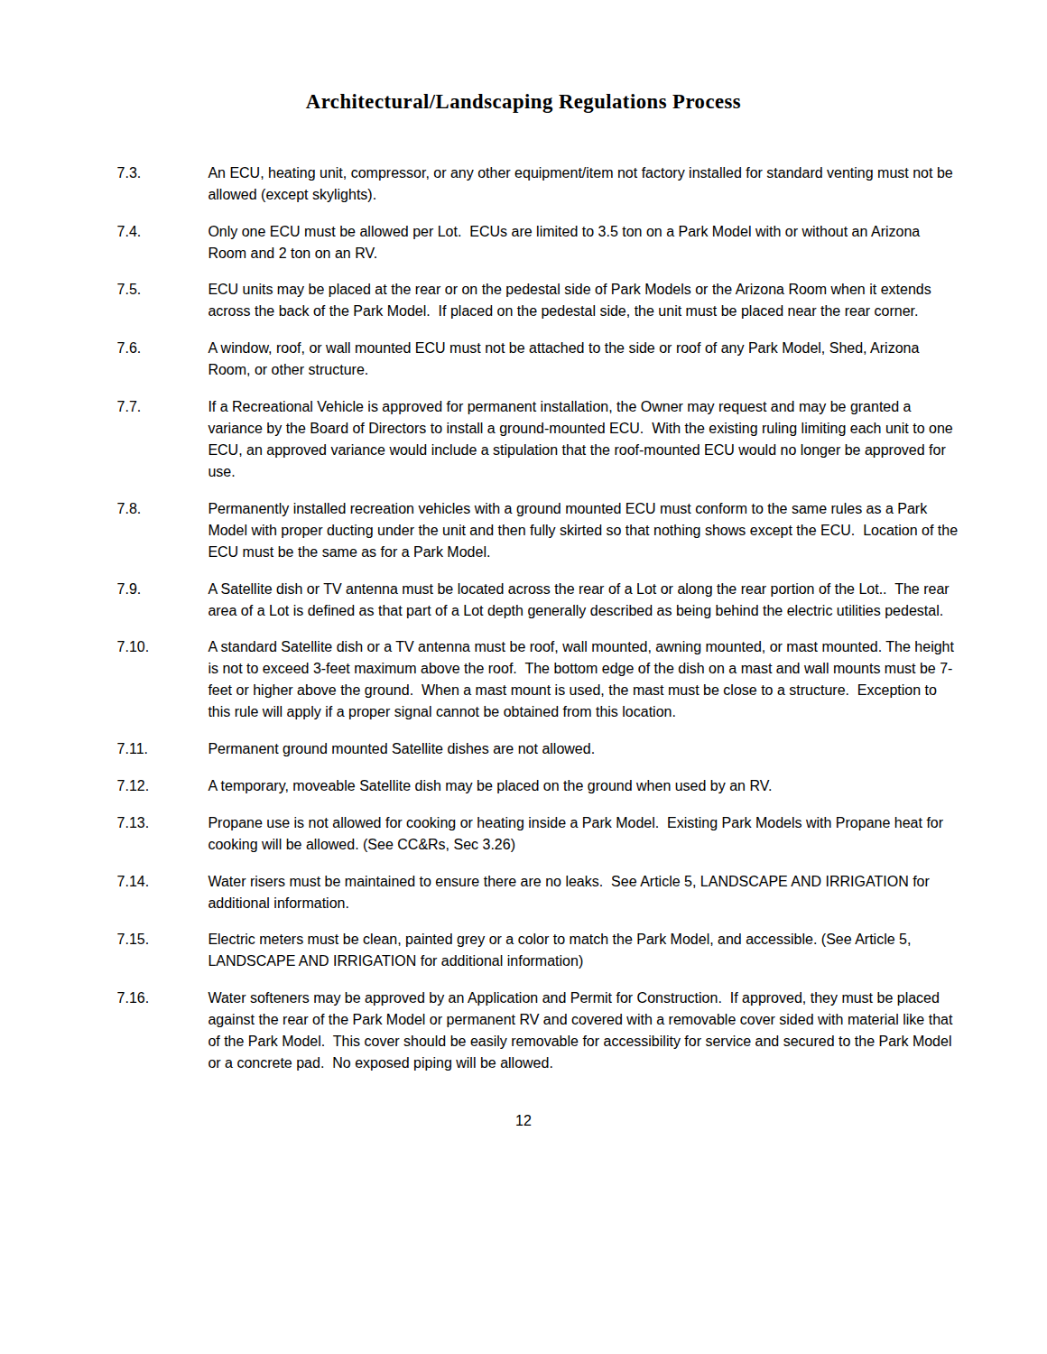Architectural/Landscaping Regulations Process
7.3.
An ECU, heating unit, compressor, or any other equipment/item not factory installed for standard venting must not be allowed (except skylights).
7.4.
Only one ECU must be allowed per Lot. ECUs are limited to 3.5 ton on a Park Model with or without an Arizona Room and 2 ton on an RV.
7.5.
ECU units may be placed at the rear or on the pedestal side of Park Models or the Arizona Room when it extends across the back of the Park Model. If placed on the pedestal side, the unit must be placed near the rear corner.
7.6.
A window, roof, or wall mounted ECU must not be attached to the side or roof of any Park Model, Shed, Arizona Room, or other structure.
7.7.
If a Recreational Vehicle is approved for permanent installation, the Owner may request and may be granted a variance by the Board of Directors to install a ground-mounted ECU. With the existing ruling limiting each unit to one ECU, an approved variance would include a stipulation that the roof-mounted ECU would no longer be approved for use.
7.8.
Permanently installed recreation vehicles with a ground mounted ECU must conform to the same rules as a Park Model with proper ducting under the unit and then fully skirted so that nothing shows except the ECU. Location of the ECU must be the same as for a Park Model.
7.9.
A Satellite dish or TV antenna must be located across the rear of a Lot or along the rear portion of the Lot.. The rear area of a Lot is defined as that part of a Lot depth generally described as being behind the electric utilities pedestal.
7.10.
A standard Satellite dish or a TV antenna must be roof, wall mounted, awning mounted, or mast mounted. The height is not to exceed 3-feet maximum above the roof. The bottom edge of the dish on a mast and wall mounts must be 7-feet or higher above the ground. When a mast mount is used, the mast must be close to a structure. Exception to this rule will apply if a proper signal cannot be obtained from this location.
7.11.
Permanent ground mounted Satellite dishes are not allowed.
7.12.
A temporary, moveable Satellite dish may be placed on the ground when used by an RV.
7.13.
Propane use is not allowed for cooking or heating inside a Park Model. Existing Park Models with Propane heat for cooking will be allowed. (See CC&Rs, Sec 3.26)
7.14.
Water risers must be maintained to ensure there are no leaks. See Article 5, LANDSCAPE AND IRRIGATION for additional information.
7.15.
Electric meters must be clean, painted grey or a color to match the Park Model, and accessible. (See Article 5, LANDSCAPE AND IRRIGATION for additional information)
7.16.
Water softeners may be approved by an Application and Permit for Construction. If approved, they must be placed against the rear of the Park Model or permanent RV and covered with a removable cover sided with material like that of the Park Model. This cover should be easily removable for accessibility for service and secured to the Park Model or a concrete pad. No exposed piping will be allowed.
12